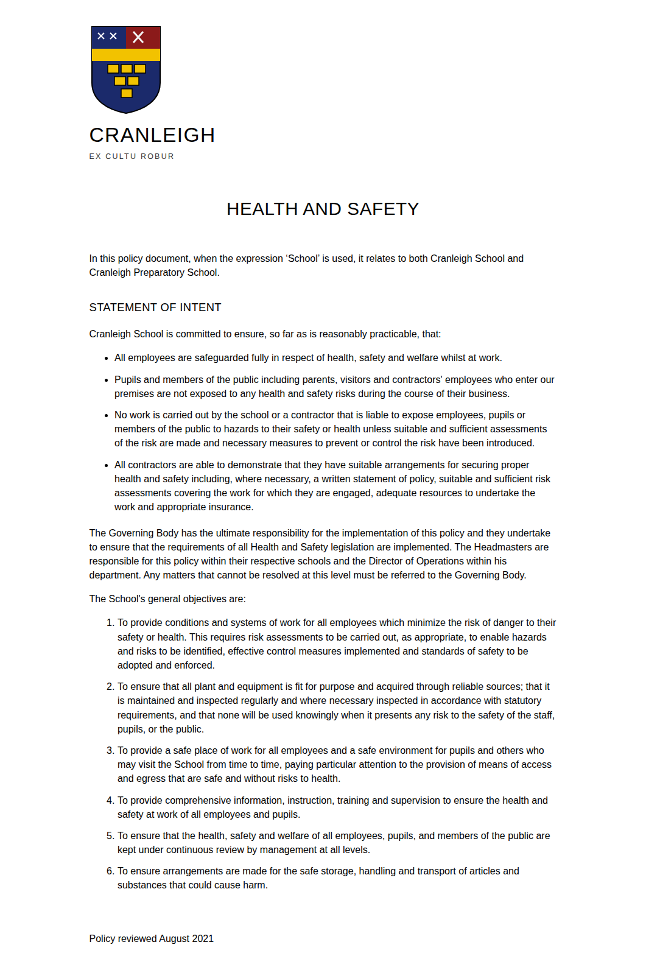CRANLEIGH
EX CULTU ROBUR
HEALTH AND SAFETY
In this policy document, when the expression ‘School’ is used, it relates to both Cranleigh School and Cranleigh Preparatory School.
STATEMENT OF INTENT
Cranleigh School is committed to ensure, so far as is reasonably practicable, that:
All employees are safeguarded fully in respect of health, safety and welfare whilst at work.
Pupils and members of the public including parents, visitors and contractors' employees who enter our premises are not exposed to any health and safety risks during the course of their business.
No work is carried out by the school or a contractor that is liable to expose employees, pupils or members of the public to hazards to their safety or health unless suitable and sufficient assessments of the risk are made and necessary measures to prevent or control the risk have been introduced.
All contractors are able to demonstrate that they have suitable arrangements for securing proper health and safety including, where necessary, a written statement of policy, suitable and sufficient risk assessments covering the work for which they are engaged, adequate resources to undertake the work and appropriate insurance.
The Governing Body has the ultimate responsibility for the implementation of this policy and they undertake to ensure that the requirements of all Health and Safety legislation are implemented. The Headmasters are responsible for this policy within their respective schools and the Director of Operations within his department. Any matters that cannot be resolved at this level must be referred to the Governing Body.
The School's general objectives are:
To provide conditions and systems of work for all employees which minimize the risk of danger to their safety or health. This requires risk assessments to be carried out, as appropriate, to enable hazards and risks to be identified, effective control measures implemented and standards of safety to be adopted and enforced.
To ensure that all plant and equipment is fit for purpose and acquired through reliable sources; that it is maintained and inspected regularly and where necessary inspected in accordance with statutory requirements, and that none will be used knowingly when it presents any risk to the safety of the staff, pupils, or the public.
To provide a safe place of work for all employees and a safe environment for pupils and others who may visit the School from time to time, paying particular attention to the provision of means of access and egress that are safe and without risks to health.
To provide comprehensive information, instruction, training and supervision to ensure the health and safety at work of all employees and pupils.
To ensure that the health, safety and welfare of all employees, pupils, and members of the public are kept under continuous review by management at all levels.
To ensure arrangements are made for the safe storage, handling and transport of articles and substances that could cause harm.
Policy reviewed August 2021